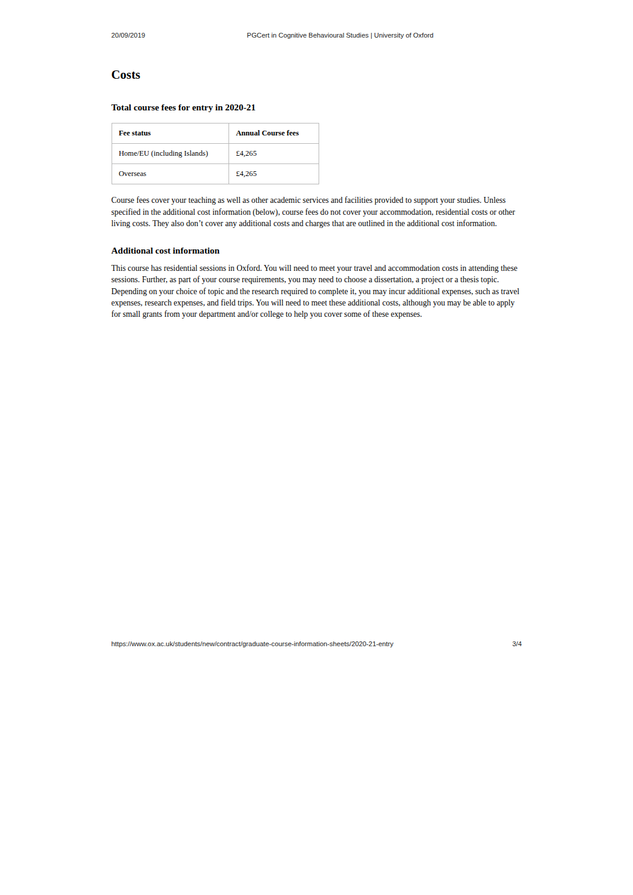20/09/2019 PGCert in Cognitive Behavioural Studies | University of Oxford
Costs
Total course fees for entry in 2020-21
| Fee status | Annual Course fees |
| --- | --- |
| Home/EU (including Islands) | £4,265 |
| Overseas | £4,265 |
Course fees cover your teaching as well as other academic services and facilities provided to support your studies. Unless specified in the additional cost information (below), course fees do not cover your accommodation, residential costs or other living costs. They also don’t cover any additional costs and charges that are outlined in the additional cost information.
Additional cost information
This course has residential sessions in Oxford. You will need to meet your travel and accommodation costs in attending these sessions. Further, as part of your course requirements, you may need to choose a dissertation, a project or a thesis topic. Depending on your choice of topic and the research required to complete it, you may incur additional expenses, such as travel expenses, research expenses, and field trips. You will need to meet these additional costs, although you may be able to apply for small grants from your department and/or college to help you cover some of these expenses.
https://www.ox.ac.uk/students/new/contract/graduate-course-information-sheets/2020-21-entry 3/4